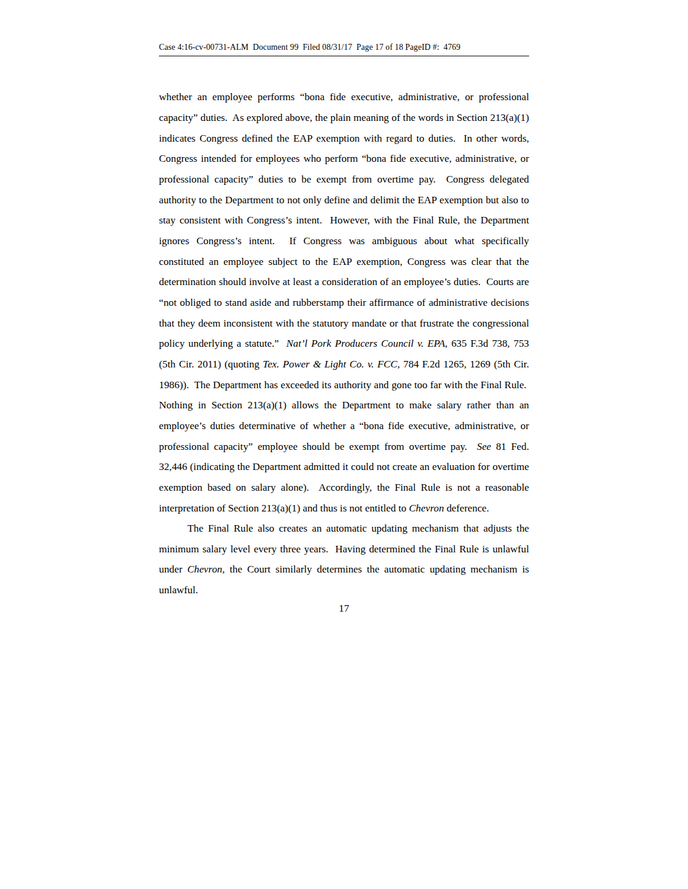Case 4:16-cv-00731-ALM Document 99 Filed 08/31/17 Page 17 of 18 PageID #: 4769
whether an employee performs “bona fide executive, administrative, or professional capacity” duties. As explored above, the plain meaning of the words in Section 213(a)(1) indicates Congress defined the EAP exemption with regard to duties. In other words, Congress intended for employees who perform “bona fide executive, administrative, or professional capacity” duties to be exempt from overtime pay. Congress delegated authority to the Department to not only define and delimit the EAP exemption but also to stay consistent with Congress’s intent. However, with the Final Rule, the Department ignores Congress’s intent. If Congress was ambiguous about what specifically constituted an employee subject to the EAP exemption, Congress was clear that the determination should involve at least a consideration of an employee’s duties. Courts are “not obliged to stand aside and rubberstamp their affirmance of administrative decisions that they deem inconsistent with the statutory mandate or that frustrate the congressional policy underlying a statute.” Nat’l Pork Producers Council v. EPA, 635 F.3d 738, 753 (5th Cir. 2011) (quoting Tex. Power & Light Co. v. FCC, 784 F.2d 1265, 1269 (5th Cir. 1986)). The Department has exceeded its authority and gone too far with the Final Rule. Nothing in Section 213(a)(1) allows the Department to make salary rather than an employee’s duties determinative of whether a “bona fide executive, administrative, or professional capacity” employee should be exempt from overtime pay. See 81 Fed. 32,446 (indicating the Department admitted it could not create an evaluation for overtime exemption based on salary alone). Accordingly, the Final Rule is not a reasonable interpretation of Section 213(a)(1) and thus is not entitled to Chevron deference.
The Final Rule also creates an automatic updating mechanism that adjusts the minimum salary level every three years. Having determined the Final Rule is unlawful under Chevron, the Court similarly determines the automatic updating mechanism is unlawful.
17